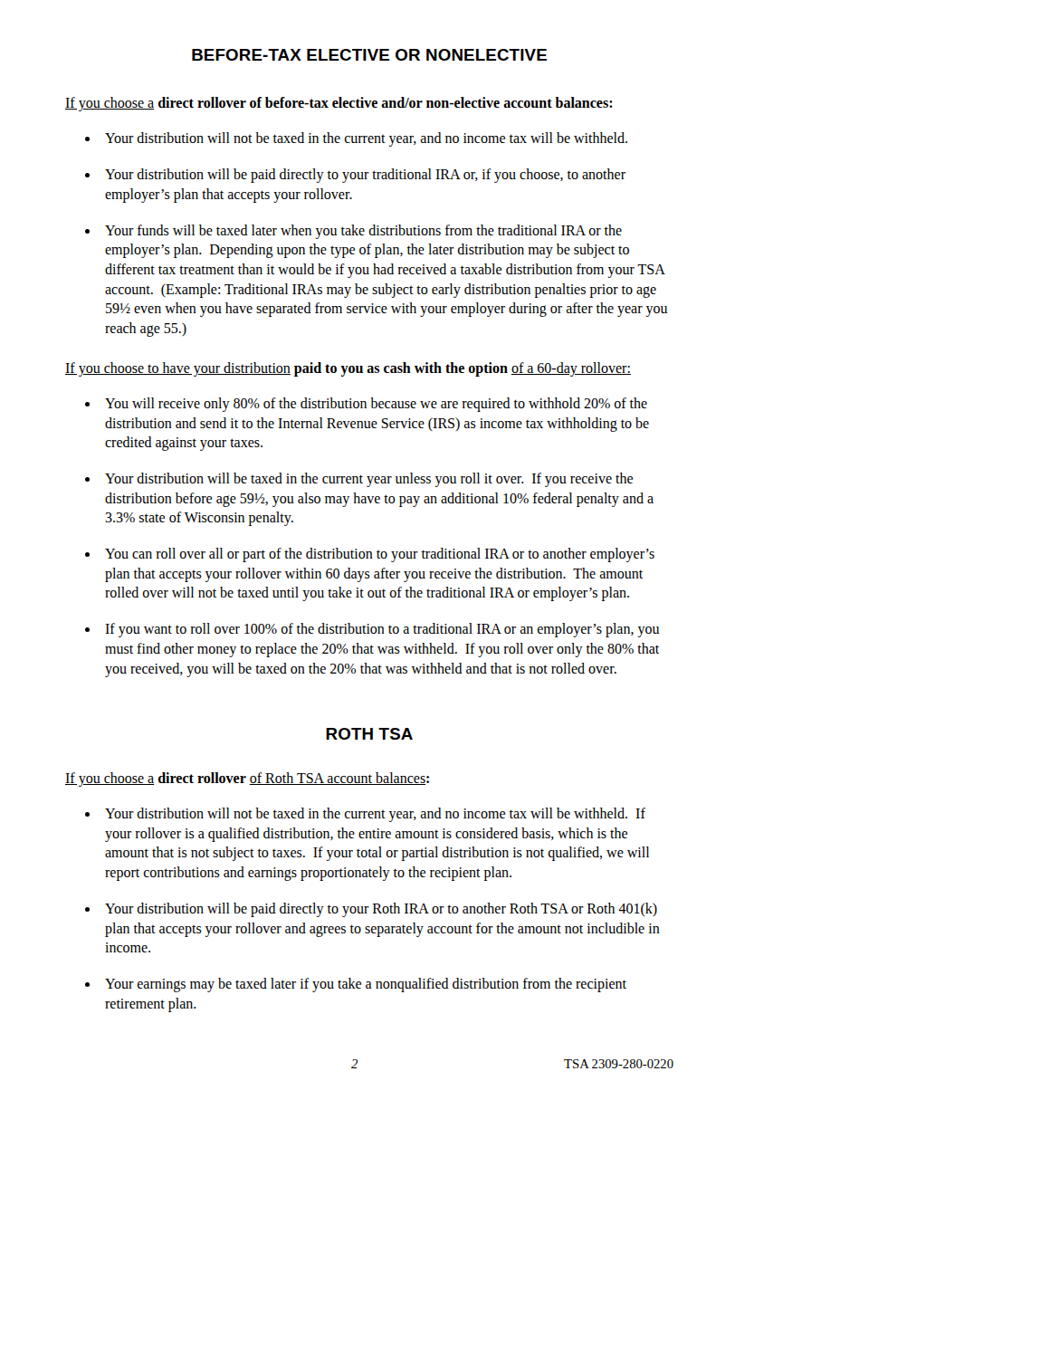BEFORE-TAX ELECTIVE OR NONELECTIVE
If you choose a direct rollover of before-tax elective and/or non-elective account balances:
Your distribution will not be taxed in the current year, and no income tax will be withheld.
Your distribution will be paid directly to your traditional IRA or, if you choose, to another employer’s plan that accepts your rollover.
Your funds will be taxed later when you take distributions from the traditional IRA or the employer’s plan. Depending upon the type of plan, the later distribution may be subject to different tax treatment than it would be if you had received a taxable distribution from your TSA account. (Example: Traditional IRAs may be subject to early distribution penalties prior to age 59½ even when you have separated from service with your employer during or after the year you reach age 55.)
If you choose to have your distribution paid to you as cash with the option of a 60-day rollover:
You will receive only 80% of the distribution because we are required to withhold 20% of the distribution and send it to the Internal Revenue Service (IRS) as income tax withholding to be credited against your taxes.
Your distribution will be taxed in the current year unless you roll it over. If you receive the distribution before age 59½, you also may have to pay an additional 10% federal penalty and a 3.3% state of Wisconsin penalty.
You can roll over all or part of the distribution to your traditional IRA or to another employer’s plan that accepts your rollover within 60 days after you receive the distribution. The amount rolled over will not be taxed until you take it out of the traditional IRA or employer’s plan.
If you want to roll over 100% of the distribution to a traditional IRA or an employer’s plan, you must find other money to replace the 20% that was withheld. If you roll over only the 80% that you received, you will be taxed on the 20% that was withheld and that is not rolled over.
ROTH TSA
If you choose a direct rollover of Roth TSA account balances:
Your distribution will not be taxed in the current year, and no income tax will be withheld. If your rollover is a qualified distribution, the entire amount is considered basis, which is the amount that is not subject to taxes. If your total or partial distribution is not qualified, we will report contributions and earnings proportionately to the recipient plan.
Your distribution will be paid directly to your Roth IRA or to another Roth TSA or Roth 401(k) plan that accepts your rollover and agrees to separately account for the amount not includible in income.
Your earnings may be taxed later if you take a nonqualified distribution from the recipient retirement plan.
2
TSA 2309-280-0220